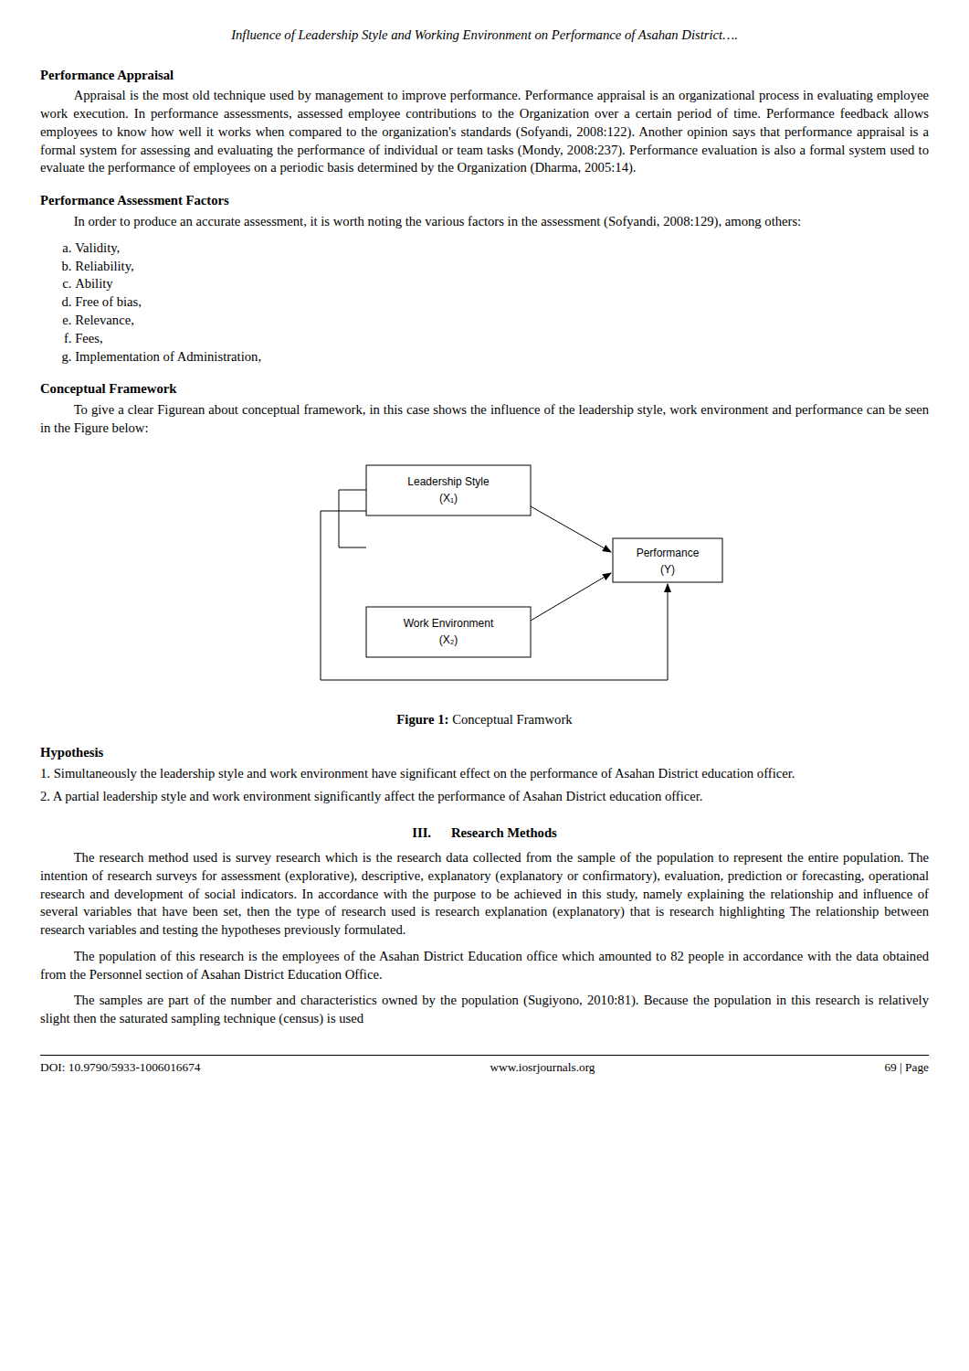Influence of Leadership Style and Working Environment on Performance of Asahan District….
Performance Appraisal
Appraisal is the most old technique used by management to improve performance. Performance appraisal is an organizational process in evaluating employee work execution. In performance assessments, assessed employee contributions to the Organization over a certain period of time. Performance feedback allows employees to know how well it works when compared to the organization's standards (Sofyandi, 2008:122). Another opinion says that performance appraisal is a formal system for assessing and evaluating the performance of individual or team tasks (Mondy, 2008:237). Performance evaluation is also a formal system used to evaluate the performance of employees on a periodic basis determined by the Organization (Dharma, 2005:14).
Performance Assessment Factors
In order to produce an accurate assessment, it is worth noting the various factors in the assessment (Sofyandi, 2008:129), among others:
Validity,
Reliability,
Ability
Free of bias,
Relevance,
Fees,
Implementation of Administration,
Conceptual Framework
To give a clear Figurean about conceptual framework, in this case shows the influence of the leadership style, work environment and performance can be seen in the Figure below:
Leadership Style (X₁) Work Environment (X₂) Performance (Y)
Figure 1: Conceptual Framwork
Hypothesis
1. Simultaneously the leadership style and work environment have significant effect on the performance of Asahan District education officer.
2. A partial leadership style and work environment significantly affect the performance of Asahan District education officer.
III. Research Methods
The research method used is survey research which is the research data collected from the sample of the population to represent the entire population. The intention of research surveys for assessment (explorative), descriptive, explanatory (explanatory or confirmatory), evaluation, prediction or forecasting, operational research and development of social indicators. In accordance with the purpose to be achieved in this study, namely explaining the relationship and influence of several variables that have been set, then the type of research used is research explanation (explanatory) that is research highlighting The relationship between research variables and testing the hypotheses previously formulated.
The population of this research is the employees of the Asahan District Education office which amounted to 82 people in accordance with the data obtained from the Personnel section of Asahan District Education Office.
The samples are part of the number and characteristics owned by the population (Sugiyono, 2010:81). Because the population in this research is relatively slight then the saturated sampling technique (census) is used
DOI: 10.9790/5933-1006016674 www.iosrjournals.org 69 | Page